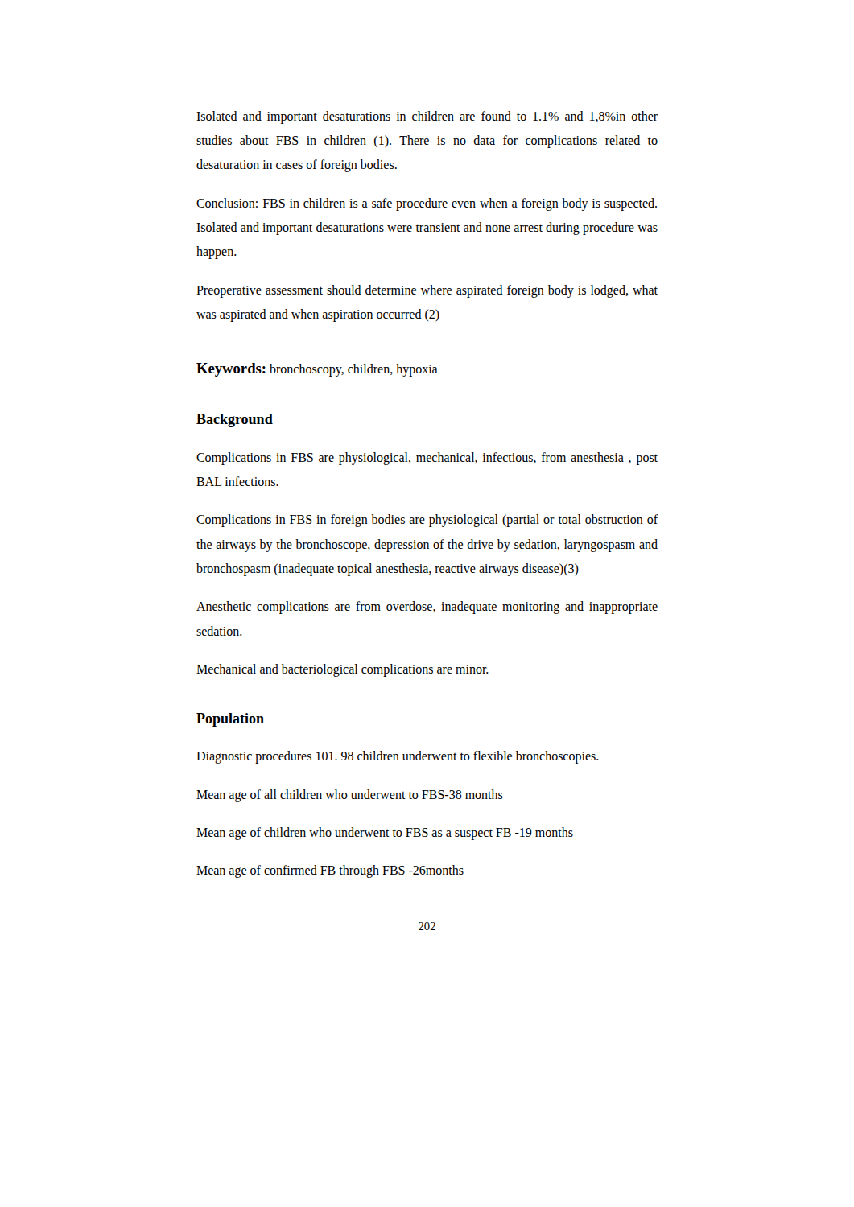Isolated and important desaturations in children are found to 1.1% and 1,8%in other studies about FBS in children (1). There is no data for complications related to desaturation in cases of foreign bodies.
Conclusion: FBS in children is a safe procedure even when a foreign body is suspected. Isolated and important desaturations were transient and none arrest during procedure was happen.
Preoperative assessment should determine where aspirated foreign body is lodged, what was aspirated and when aspiration occurred (2)
Keywords: bronchoscopy, children, hypoxia
Background
Complications in FBS are physiological, mechanical, infectious, from anesthesia , post BAL infections.
Complications in FBS in foreign bodies are physiological (partial or total obstruction of the airways by the bronchoscope, depression of the drive by sedation, laryngospasm and bronchospasm (inadequate topical anesthesia, reactive airways disease)(3)
Anesthetic complications are from overdose, inadequate monitoring and inappropriate sedation.
Mechanical and bacteriological complications are minor.
Population
Diagnostic procedures 101. 98 children underwent to flexible bronchoscopies.
Mean age of all children who underwent to FBS-38 months
Mean age of children who underwent to FBS as a suspect FB -19 months
Mean age of confirmed FB through FBS -26months
202